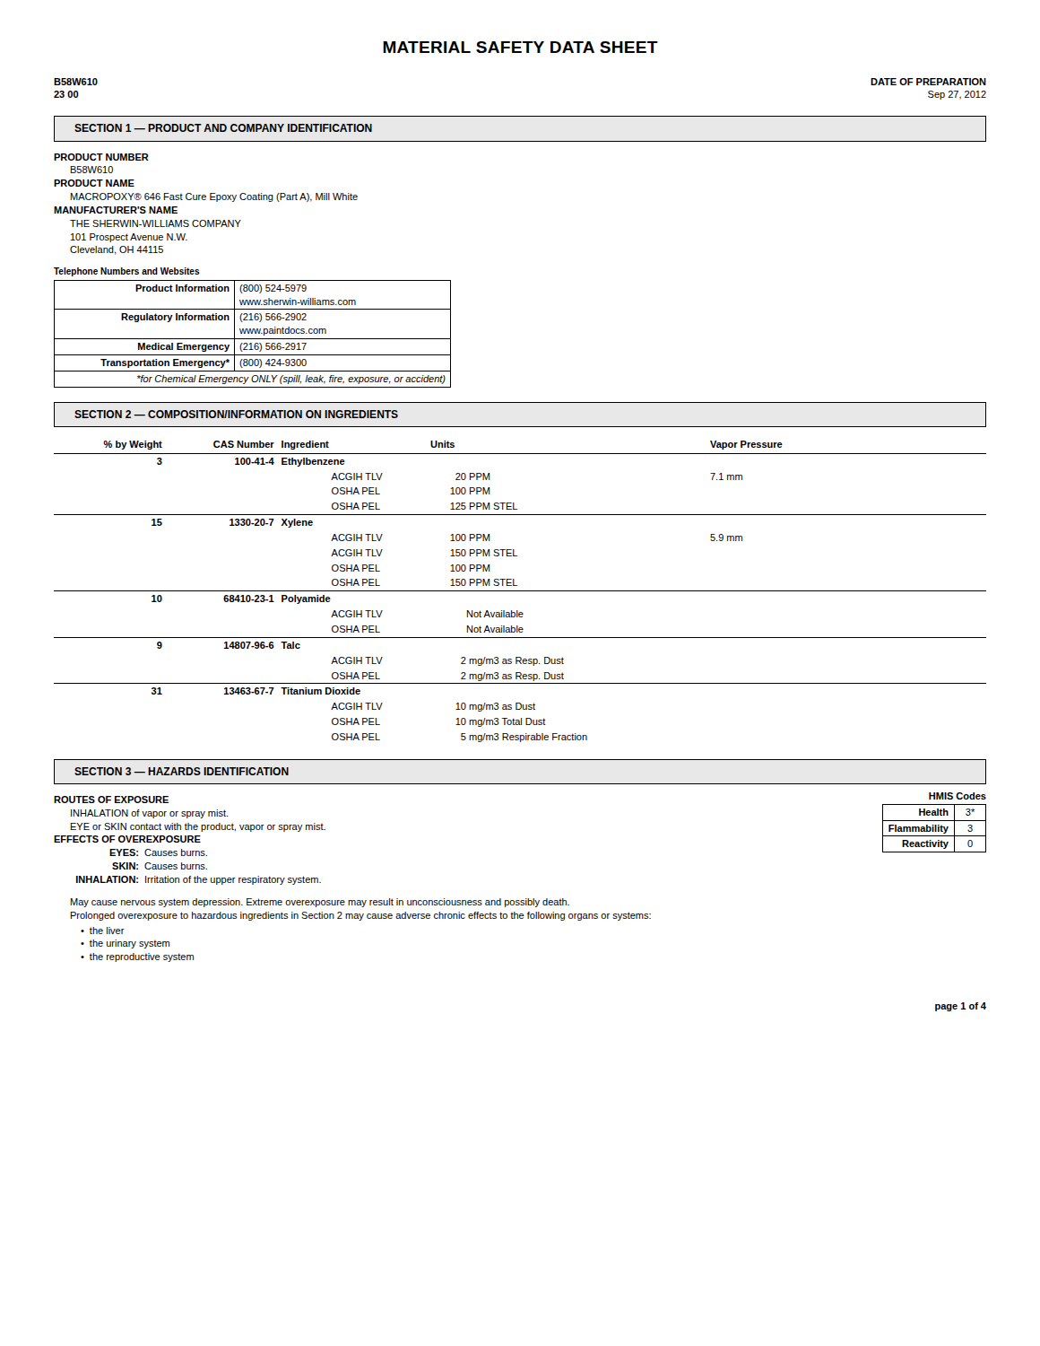MATERIAL SAFETY DATA SHEET
B58W610
23 00
DATE OF PREPARATION
Sep 27, 2012
SECTION 1 — PRODUCT AND COMPANY IDENTIFICATION
PRODUCT NUMBER
B58W610
PRODUCT NAME
MACROPOXY® 646 Fast Cure Epoxy Coating (Part A), Mill White
MANUFACTURER'S NAME
THE SHERWIN-WILLIAMS COMPANY
101 Prospect Avenue N.W.
Cleveland, OH 44115
Telephone Numbers and Websites
| Product Information | (800) 524-5979 www.sherwin-williams.com |
| Regulatory Information | (216) 566-2902 www.paintdocs.com |
| Medical Emergency | (216) 566-2917 |
| Transportation Emergency* | (800) 424-9300 |
| *for Chemical Emergency ONLY (spill, leak, fire, exposure, or accident) |
SECTION 2 — COMPOSITION/INFORMATION ON INGREDIENTS
| % by Weight | CAS Number | Ingredient | Units | Vapor Pressure |
| --- | --- | --- | --- | --- |
| 3 | 100-41-4 | Ethylbenzene | | |
| | | ACGIH TLV | 20 PPM | 7.1 mm |
| | | OSHA PEL | 100 PPM | |
| | | OSHA PEL | 125 PPM STEL | |
| 15 | 1330-20-7 | Xylene | | |
| | | ACGIH TLV | 100 PPM | 5.9 mm |
| | | ACGIH TLV | 150 PPM STEL | |
| | | OSHA PEL | 100 PPM | |
| | | OSHA PEL | 150 PPM STEL | |
| 10 | 68410-23-1 | Polyamide | | |
| | | ACGIH TLV | Not Available | |
| | | OSHA PEL | Not Available | |
| 9 | 14807-96-6 | Talc | | |
| | | ACGIH TLV | 2 mg/m3 as Resp. Dust | |
| | | OSHA PEL | 2 mg/m3 as Resp. Dust | |
| 31 | 13463-67-7 | Titanium Dioxide | | |
| | | ACGIH TLV | 10 mg/m3 as Dust | |
| | | OSHA PEL | 10 mg/m3 Total Dust | |
| | | OSHA PEL | 5 mg/m3 Respirable Fraction | |
SECTION 3 — HAZARDS IDENTIFICATION
HMIS Codes
| Health | 3* |
| Flammability | 3 |
| Reactivity | 0 |
ROUTES OF EXPOSURE
INHALATION of vapor or spray mist.
EYE or SKIN contact with the product, vapor or spray mist.
EFFECTS OF OVEREXPOSURE
EYES: Causes burns.
SKIN: Causes burns.
INHALATION: Irritation of the upper respiratory system.
May cause nervous system depression. Extreme overexposure may result in unconsciousness and possibly death.
Prolonged overexposure to hazardous ingredients in Section 2 may cause adverse chronic effects to the following organs or systems:
the liver
the urinary system
the reproductive system
page 1 of 4